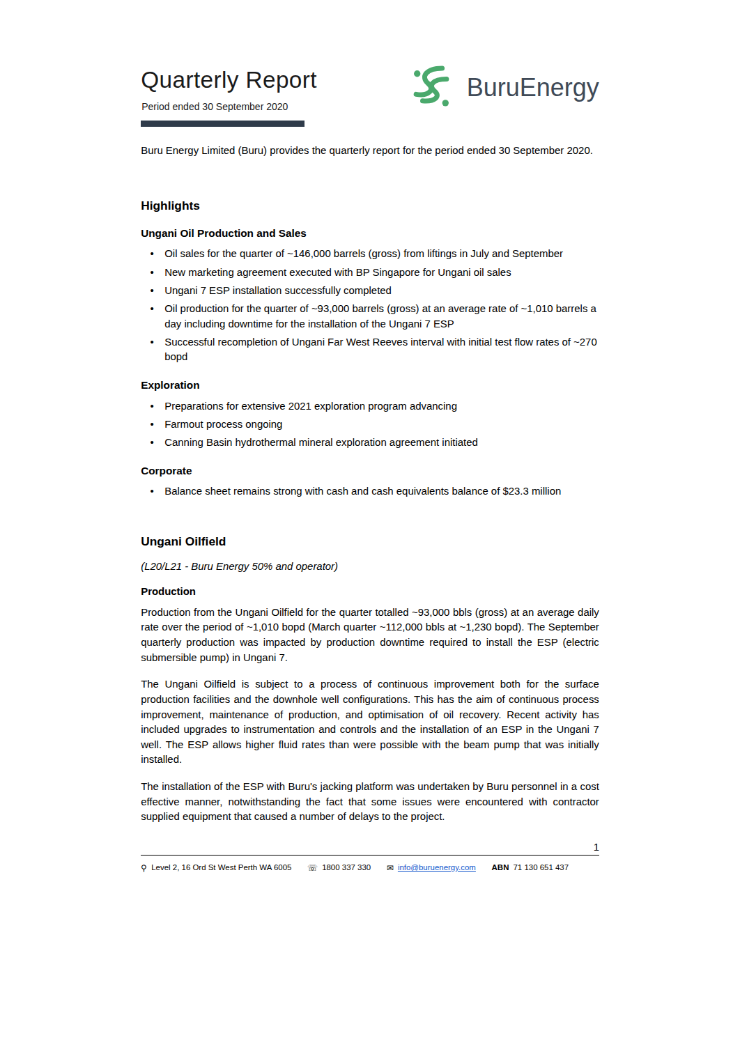Quarterly Report
Period ended 30 September 2020
Buru Energy
Buru Energy Limited (Buru) provides the quarterly report for the period ended 30 September 2020.
Highlights
Ungani Oil Production and Sales
Oil sales for the quarter of ~146,000 barrels (gross) from liftings in July and September
New marketing agreement executed with BP Singapore for Ungani oil sales
Ungani 7 ESP installation successfully completed
Oil production for the quarter of ~93,000 barrels (gross) at an average rate of ~1,010 barrels a day including downtime for the installation of the Ungani 7 ESP
Successful recompletion of Ungani Far West Reeves interval with initial test flow rates of ~270 bopd
Exploration
Preparations for extensive 2021 exploration program advancing
Farmout process ongoing
Canning Basin hydrothermal mineral exploration agreement initiated
Corporate
Balance sheet remains strong with cash and cash equivalents balance of $23.3 million
Ungani Oilfield
(L20/L21 - Buru Energy 50% and operator)
Production
Production from the Ungani Oilfield for the quarter totalled ~93,000 bbls (gross) at an average daily rate over the period of ~1,010 bopd (March quarter ~112,000 bbls at ~1,230 bopd). The September quarterly production was impacted by production downtime required to install the ESP (electric submersible pump) in Ungani 7.
The Ungani Oilfield is subject to a process of continuous improvement both for the surface production facilities and the downhole well configurations. This has the aim of continuous process improvement, maintenance of production, and optimisation of oil recovery. Recent activity has included upgrades to instrumentation and controls and the installation of an ESP in the Ungani 7 well. The ESP allows higher fluid rates than were possible with the beam pump that was initially installed.
The installation of the ESP with Buru's jacking platform was undertaken by Buru personnel in a cost effective manner, notwithstanding the fact that some issues were encountered with contractor supplied equipment that caused a number of delays to the project.
1
⚲Level 2, 16 Ord St West Perth WA 6005 ☏1800 337 330 ✉info@buruenergy.com ABN 71 130 651 437